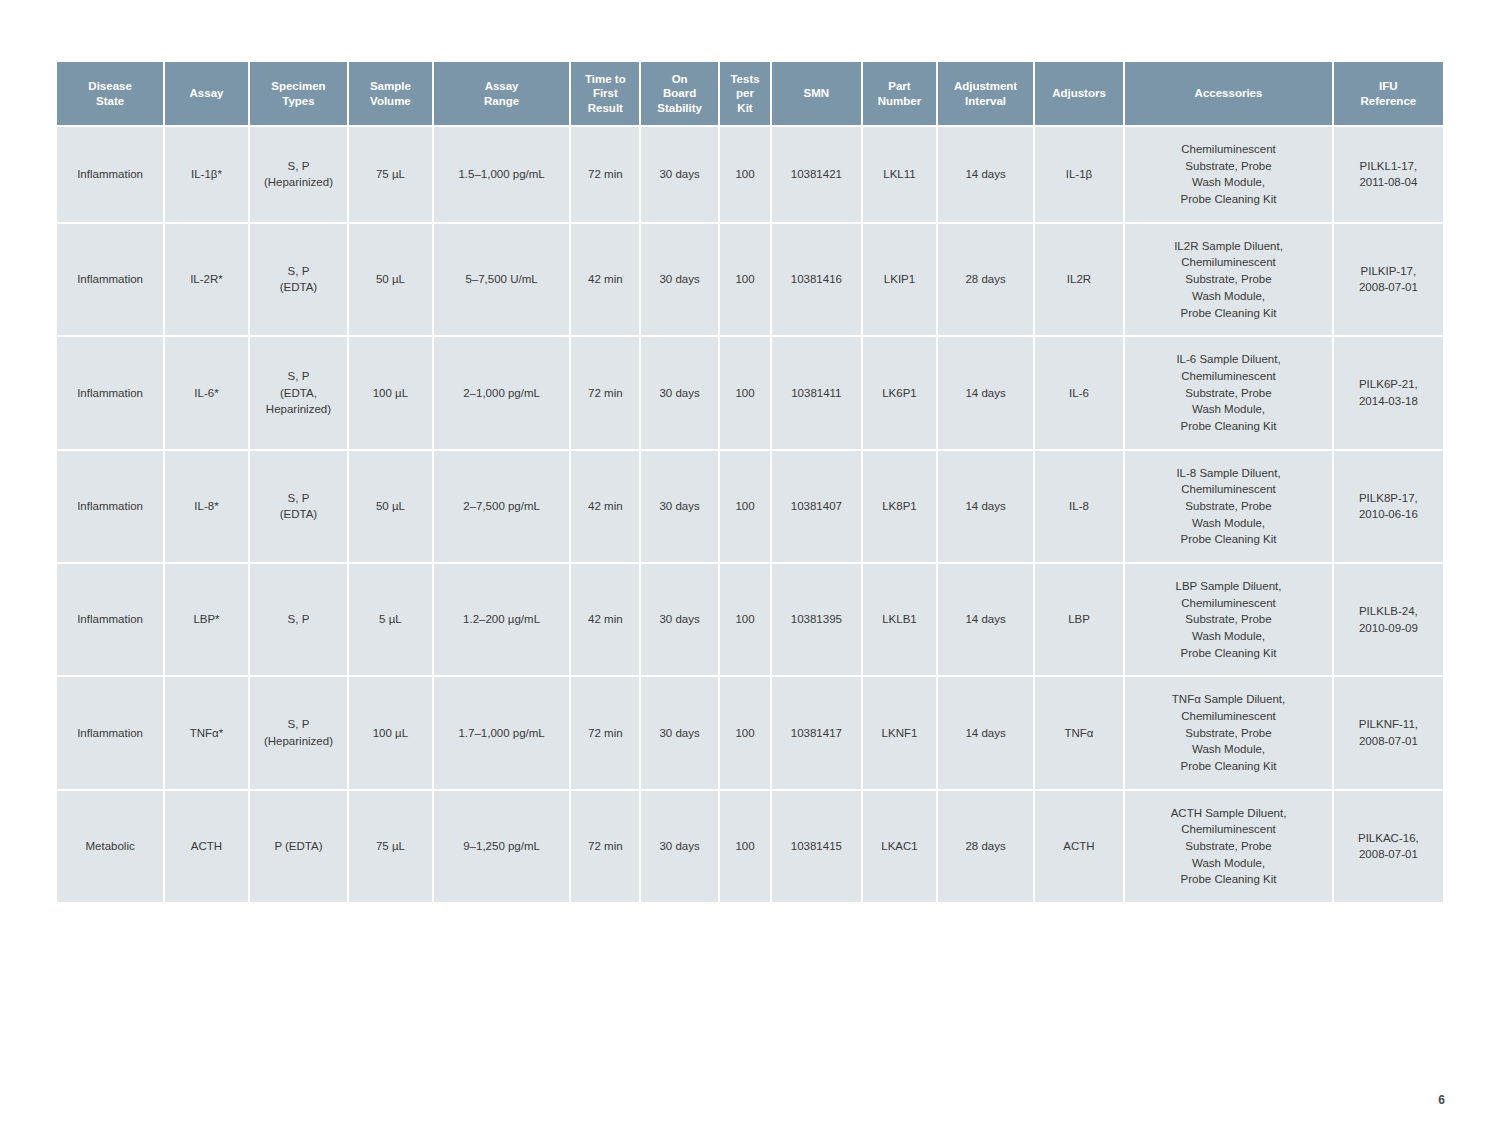| Disease State | Assay | Specimen Types | Sample Volume | Assay Range | Time to First Result | On Board Stability | Tests per Kit | SMN | Part Number | Adjustment Interval | Adjustors | Accessories | IFU Reference |
| --- | --- | --- | --- | --- | --- | --- | --- | --- | --- | --- | --- | --- | --- |
| Inflammation | IL-1β* | S, P (Heparinized) | 75 µL | 1.5–1,000 pg/mL | 72 min | 30 days | 100 | 10381421 | LKL11 | 14 days | IL-1β | Chemiluminescent Substrate, Probe Wash Module, Probe Cleaning Kit | PILKL1-17, 2011-08-04 |
| Inflammation | IL-2R* | S, P (EDTA) | 50 µL | 5–7,500 U/mL | 42 min | 30 days | 100 | 10381416 | LKIP1 | 28 days | IL2R | IL2R Sample Diluent, Chemiluminescent Substrate, Probe Wash Module, Probe Cleaning Kit | PILKIP-17, 2008-07-01 |
| Inflammation | IL-6* | S, P (EDTA, Heparinized) | 100 µL | 2–1,000 pg/mL | 72 min | 30 days | 100 | 10381411 | LK6P1 | 14 days | IL-6 | IL-6 Sample Diluent, Chemiluminescent Substrate, Probe Wash Module, Probe Cleaning Kit | PILK6P-21, 2014-03-18 |
| Inflammation | IL-8* | S, P (EDTA) | 50 µL | 2–7,500 pg/mL | 42 min | 30 days | 100 | 10381407 | LK8P1 | 14 days | IL-8 | IL-8 Sample Diluent, Chemiluminescent Substrate, Probe Wash Module, Probe Cleaning Kit | PILK8P-17, 2010-06-16 |
| Inflammation | LBP* | S, P | 5 µL | 1.2–200 µg/mL | 42 min | 30 days | 100 | 10381395 | LKLB1 | 14 days | LBP | LBP Sample Diluent, Chemiluminescent Substrate, Probe Wash Module, Probe Cleaning Kit | PILKLB-24, 2010-09-09 |
| Inflammation | TNFα* | S, P (Heparinized) | 100 µL | 1.7–1,000 pg/mL | 72 min | 30 days | 100 | 10381417 | LKNF1 | 14 days | TNFα | TNFα Sample Diluent, Chemiluminescent Substrate, Probe Wash Module, Probe Cleaning Kit | PILKNF-11, 2008-07-01 |
| Metabolic | ACTH | P (EDTA) | 75 µL | 9–1,250 pg/mL | 72 min | 30 days | 100 | 10381415 | LKAC1 | 28 days | ACTH | ACTH Sample Diluent, Chemiluminescent Substrate, Probe Wash Module, Probe Cleaning Kit | PILKAC-16, 2008-07-01 |
6